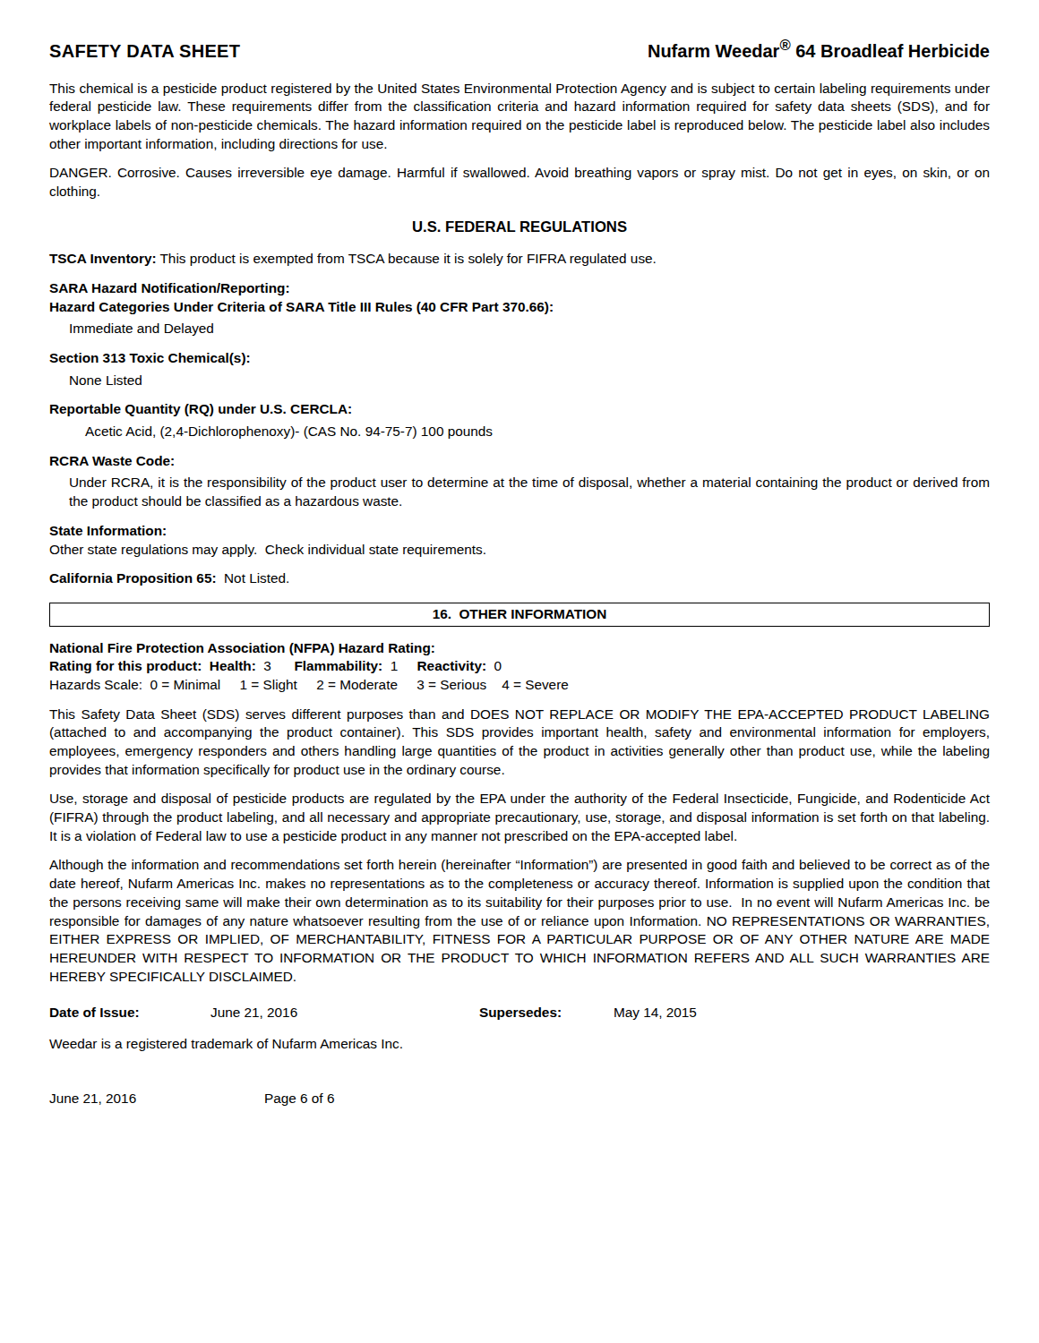SAFETY DATA SHEET
Nufarm Weedar® 64 Broadleaf Herbicide
This chemical is a pesticide product registered by the United States Environmental Protection Agency and is subject to certain labeling requirements under federal pesticide law. These requirements differ from the classification criteria and hazard information required for safety data sheets (SDS), and for workplace labels of non-pesticide chemicals. The hazard information required on the pesticide label is reproduced below. The pesticide label also includes other important information, including directions for use.
DANGER. Corrosive. Causes irreversible eye damage. Harmful if swallowed. Avoid breathing vapors or spray mist. Do not get in eyes, on skin, or on clothing.
U.S. FEDERAL REGULATIONS
TSCA Inventory: This product is exempted from TSCA because it is solely for FIFRA regulated use.
SARA Hazard Notification/Reporting:
Hazard Categories Under Criteria of SARA Title III Rules (40 CFR Part 370.66):
Immediate and Delayed
Section 313 Toxic Chemical(s):
None Listed
Reportable Quantity (RQ) under U.S. CERCLA:
Acetic Acid, (2,4-Dichlorophenoxy)- (CAS No. 94-75-7) 100 pounds
RCRA Waste Code:
Under RCRA, it is the responsibility of the product user to determine at the time of disposal, whether a material containing the product or derived from the product should be classified as a hazardous waste.
State Information:
Other state regulations may apply. Check individual state requirements.
California Proposition 65: Not Listed.
16. OTHER INFORMATION
National Fire Protection Association (NFPA) Hazard Rating:
Rating for this product: Health: 3 Flammability: 1 Reactivity: 0
Hazards Scale: 0 = Minimal 1 = Slight 2 = Moderate 3 = Serious 4 = Severe
This Safety Data Sheet (SDS) serves different purposes than and DOES NOT REPLACE OR MODIFY THE EPA-ACCEPTED PRODUCT LABELING (attached to and accompanying the product container). This SDS provides important health, safety and environmental information for employers, employees, emergency responders and others handling large quantities of the product in activities generally other than product use, while the labeling provides that information specifically for product use in the ordinary course.
Use, storage and disposal of pesticide products are regulated by the EPA under the authority of the Federal Insecticide, Fungicide, and Rodenticide Act (FIFRA) through the product labeling, and all necessary and appropriate precautionary, use, storage, and disposal information is set forth on that labeling. It is a violation of Federal law to use a pesticide product in any manner not prescribed on the EPA-accepted label.
Although the information and recommendations set forth herein (hereinafter “Information”) are presented in good faith and believed to be correct as of the date hereof, Nufarm Americas Inc. makes no representations as to the completeness or accuracy thereof. Information is supplied upon the condition that the persons receiving same will make their own determination as to its suitability for their purposes prior to use. In no event will Nufarm Americas Inc. be responsible for damages of any nature whatsoever resulting from the use of or reliance upon Information. NO REPRESENTATIONS OR WARRANTIES, EITHER EXPRESS OR IMPLIED, OF MERCHANTABILITY, FITNESS FOR A PARTICULAR PURPOSE OR OF ANY OTHER NATURE ARE MADE HEREUNDER WITH RESPECT TO INFORMATION OR THE PRODUCT TO WHICH INFORMATION REFERS AND ALL SUCH WARRANTIES ARE HEREBY SPECIFICALLY DISCLAIMED.
Date of Issue:
June 21, 2016
Supersedes:
May 14, 2015
Weedar is a registered trademark of Nufarm Americas Inc.
June 21, 2016
Page 6 of 6